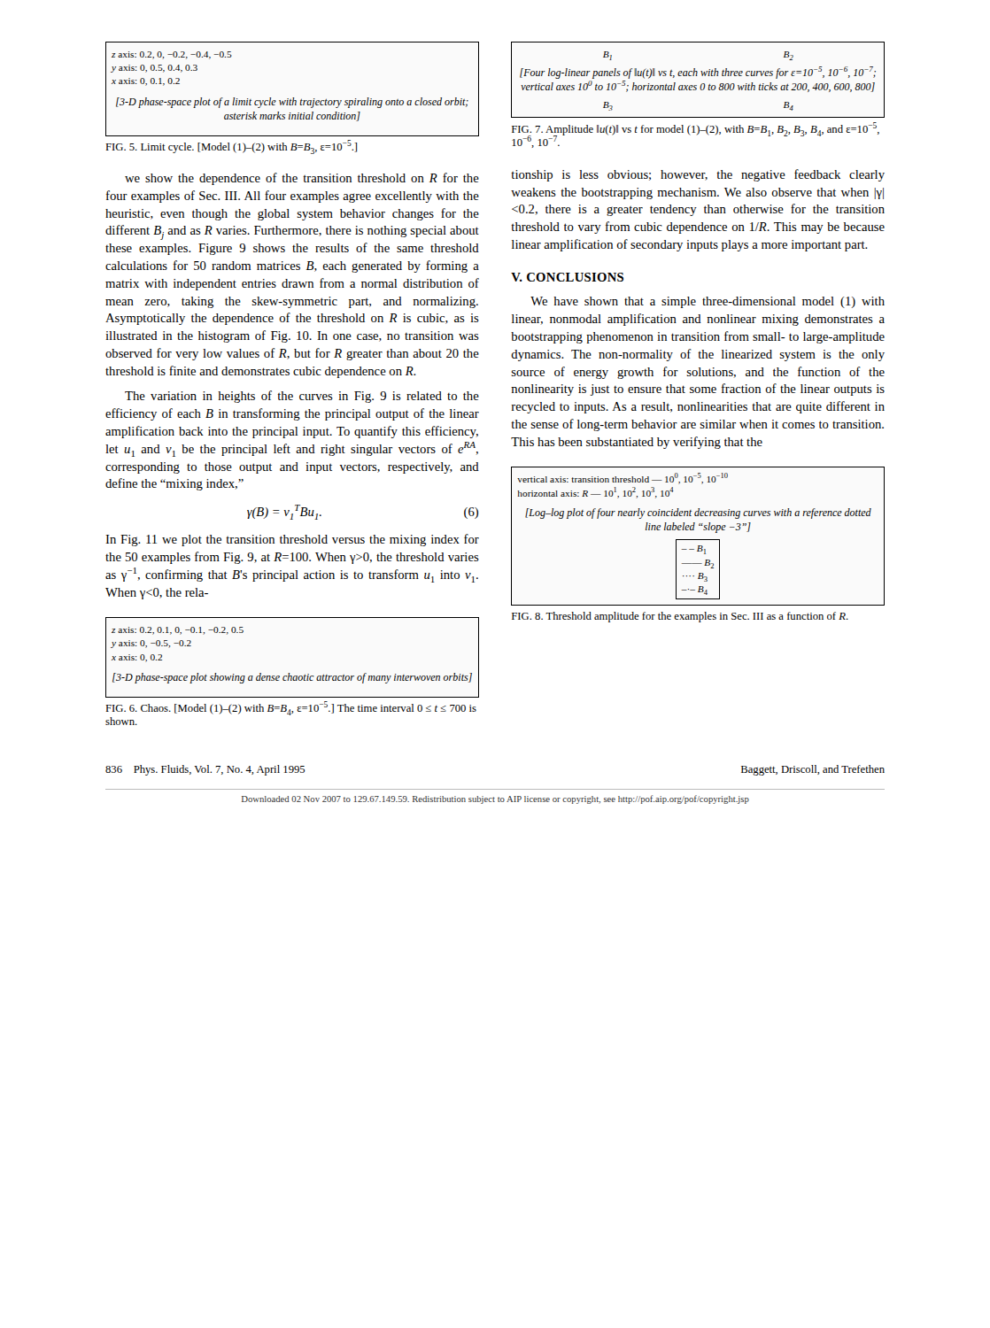z axis: 0.2, 0, −0.2, −0.4, −0.5
y axis: 0, 0.5, 0.4, 0.3
x axis: 0, 0.1, 0.2
[3-D phase-space plot of a limit cycle with trajectory spiraling onto a closed orbit; asterisk marks initial condition]
FIG. 5. Limit cycle. [Model (1)–(2) with B=B3, ε=10−5.]
we show the dependence of the transition threshold on R for the four examples of Sec. III. All four examples agree excellently with the heuristic, even though the global system behavior changes for the different Bj and as R varies. Furthermore, there is nothing special about these examples. Figure 9 shows the results of the same threshold calculations for 50 random matrices B, each generated by forming a matrix with independent entries drawn from a normal distribution of mean zero, taking the skew-symmetric part, and normalizing. Asymptotically the dependence of the threshold on R is cubic, as is illustrated in the histogram of Fig. 10. In one case, no transition was observed for very low values of R, but for R greater than about 20 the threshold is finite and demonstrates cubic dependence on R.
The variation in heights of the curves in Fig. 9 is related to the efficiency of each B in transforming the principal output of the linear amplification back into the principal input. To quantify this efficiency, let u1 and v1 be the principal left and right singular vectors of eRA, corresponding to those output and input vectors, respectively, and define the “mixing index,”
γ(B) = v1TBu1.
(6)
In Fig. 11 we plot the transition threshold versus the mixing index for the 50 examples from Fig. 9, at R=100. When γ>0, the threshold varies as γ−1, confirming that B's principal action is to transform u1 into v1. When γ<0, the rela-
z axis: 0.2, 0.1, 0, −0.1, −0.2, 0.5
y axis: 0, −0.5, −0.2
x axis: 0, 0.2
[3-D phase-space plot showing a dense chaotic attractor of many interwoven orbits]
FIG. 6. Chaos. [Model (1)–(2) with B=B4, ε=10−5.] The time interval 0 ≤ t ≤ 700 is shown.
B1 B2
[Four log-linear panels of ‖u(t)‖ vs t, each with three curves for ε=10−5, 10−6, 10−7; vertical axes 100 to 10−5; horizontal axes 0 to 800 with ticks at 200, 400, 600, 800]
B3 B4
FIG. 7. Amplitude ‖u(t)‖ vs t for model (1)–(2), with B=B1, B2, B3, B4, and ε=10−5, 10−6, 10−7.
tionship is less obvious; however, the negative feedback clearly weakens the bootstrapping mechanism. We also observe that when |γ|<0.2, there is a greater tendency than otherwise for the transition threshold to vary from cubic dependence on 1/R. This may be because linear amplification of secondary inputs plays a more important part.
V. Conclusions
We have shown that a simple three-dimensional model (1) with linear, nonmodal amplification and nonlinear mixing demonstrates a bootstrapping phenomenon in transition from small- to large-amplitude dynamics. The non-normality of the linearized system is the only source of energy growth for solutions, and the function of the nonlinearity is just to ensure that some fraction of the linear outputs is recycled to inputs. As a result, nonlinearities that are quite different in the sense of long-term behavior are similar when it comes to transition. This has been substantiated by verifying that the
vertical axis: transition threshold — 100, 10−5, 10−10
horizontal axis: R — 101, 102, 103, 104
[Log–log plot of four nearly coincident decreasing curves with a reference dotted line labeled “slope −3”]
– – B1
—— B2
···· B3
–·– B4
FIG. 8. Threshold amplitude for the examples in Sec. III as a function of R.
836 Phys. Fluids, Vol. 7, No. 4, April 1995
Baggett, Driscoll, and Trefethen
Downloaded 02 Nov 2007 to 129.67.149.59. Redistribution subject to AIP license or copyright, see http://pof.aip.org/pof/copyright.jsp